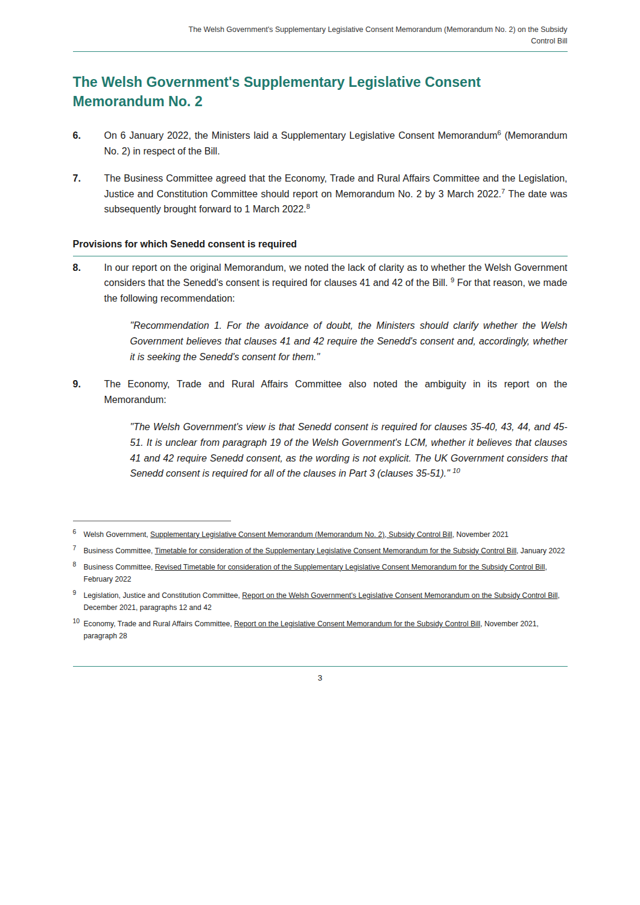The Welsh Government's Supplementary Legislative Consent Memorandum (Memorandum No. 2) on the Subsidy
Control Bill
The Welsh Government's Supplementary Legislative Consent
Memorandum No. 2
6.
On 6 January 2022, the Ministers laid a Supplementary Legislative Consent Memorandum6 (Memorandum No. 2) in respect of the Bill.
7.
The Business Committee agreed that the Economy, Trade and Rural Affairs Committee and the Legislation, Justice and Constitution Committee should report on Memorandum No. 2 by 3 March 2022.7 The date was subsequently brought forward to 1 March 2022.8
Provisions for which Senedd consent is required
8.
In our report on the original Memorandum, we noted the lack of clarity as to whether the Welsh Government considers that the Senedd's consent is required for clauses 41 and 42 of the Bill. 9 For that reason, we made the following recommendation:
"Recommendation 1. For the avoidance of doubt, the Ministers should clarify whether the Welsh Government believes that clauses 41 and 42 require the Senedd's consent and, accordingly, whether it is seeking the Senedd's consent for them."
9.
The Economy, Trade and Rural Affairs Committee also noted the ambiguity in its report on the Memorandum:
"The Welsh Government's view is that Senedd consent is required for clauses 35-40, 43, 44, and 45-51. It is unclear from paragraph 19 of the Welsh Government's LCM, whether it believes that clauses 41 and 42 require Senedd consent, as the wording is not explicit. The UK Government considers that Senedd consent is required for all of the clauses in Part 3 (clauses 35-51)." 10
6 Welsh Government, Supplementary Legislative Consent Memorandum (Memorandum No. 2), Subsidy Control Bill, November 2021
7 Business Committee, Timetable for consideration of the Supplementary Legislative Consent Memorandum for the Subsidy Control Bill, January 2022
8 Business Committee, Revised Timetable for consideration of the Supplementary Legislative Consent Memorandum for the Subsidy Control Bill, February 2022
9 Legislation, Justice and Constitution Committee, Report on the Welsh Government's Legislative Consent Memorandum on the Subsidy Control Bill, December 2021, paragraphs 12 and 42
10 Economy, Trade and Rural Affairs Committee, Report on the Legislative Consent Memorandum for the Subsidy Control Bill, November 2021, paragraph 28
3